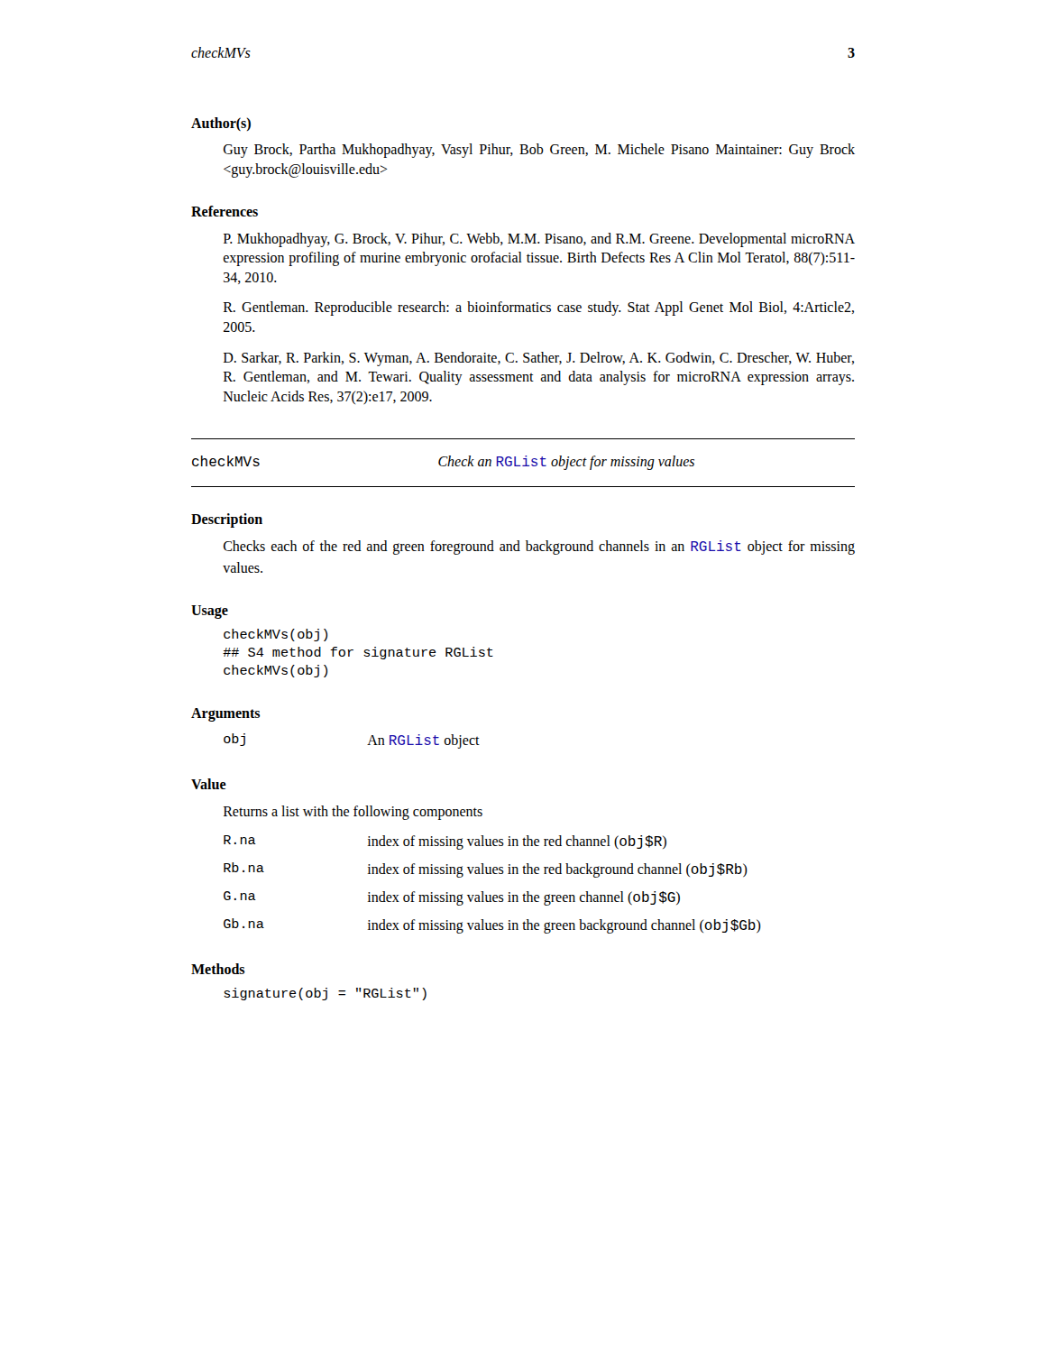checkMVs 3
Author(s)
Guy Brock, Partha Mukhopadhyay, Vasyl Pihur, Bob Green, M. Michele Pisano Maintainer: Guy Brock <guy.brock@louisville.edu>
References
P. Mukhopadhyay, G. Brock, V. Pihur, C. Webb, M.M. Pisano, and R.M. Greene. Developmental microRNA expression profiling of murine embryonic orofacial tissue. Birth Defects Res A Clin Mol Teratol, 88(7):511-34, 2010.
R. Gentleman. Reproducible research: a bioinformatics case study. Stat Appl Genet Mol Biol, 4:Article2, 2005.
D. Sarkar, R. Parkin, S. Wyman, A. Bendoraite, C. Sather, J. Delrow, A. K. Godwin, C. Drescher, W. Huber, R. Gentleman, and M. Tewari. Quality assessment and data analysis for microRNA expression arrays. Nucleic Acids Res, 37(2):e17, 2009.
checkMVs Check an RGList object for missing values
Description
Checks each of the red and green foreground and background channels in an RGList object for missing values.
Usage
checkMVs(obj)
## S4 method for signature RGList
checkMVs(obj)
Arguments
obj
An RGList object
Value
Returns a list with the following components
R.na
index of missing values in the red channel (obj$R)
Rb.na
index of missing values in the red background channel (obj$Rb)
G.na
index of missing values in the green channel (obj$G)
Gb.na
index of missing values in the green background channel (obj$Gb)
Methods
signature(obj = "RGList")